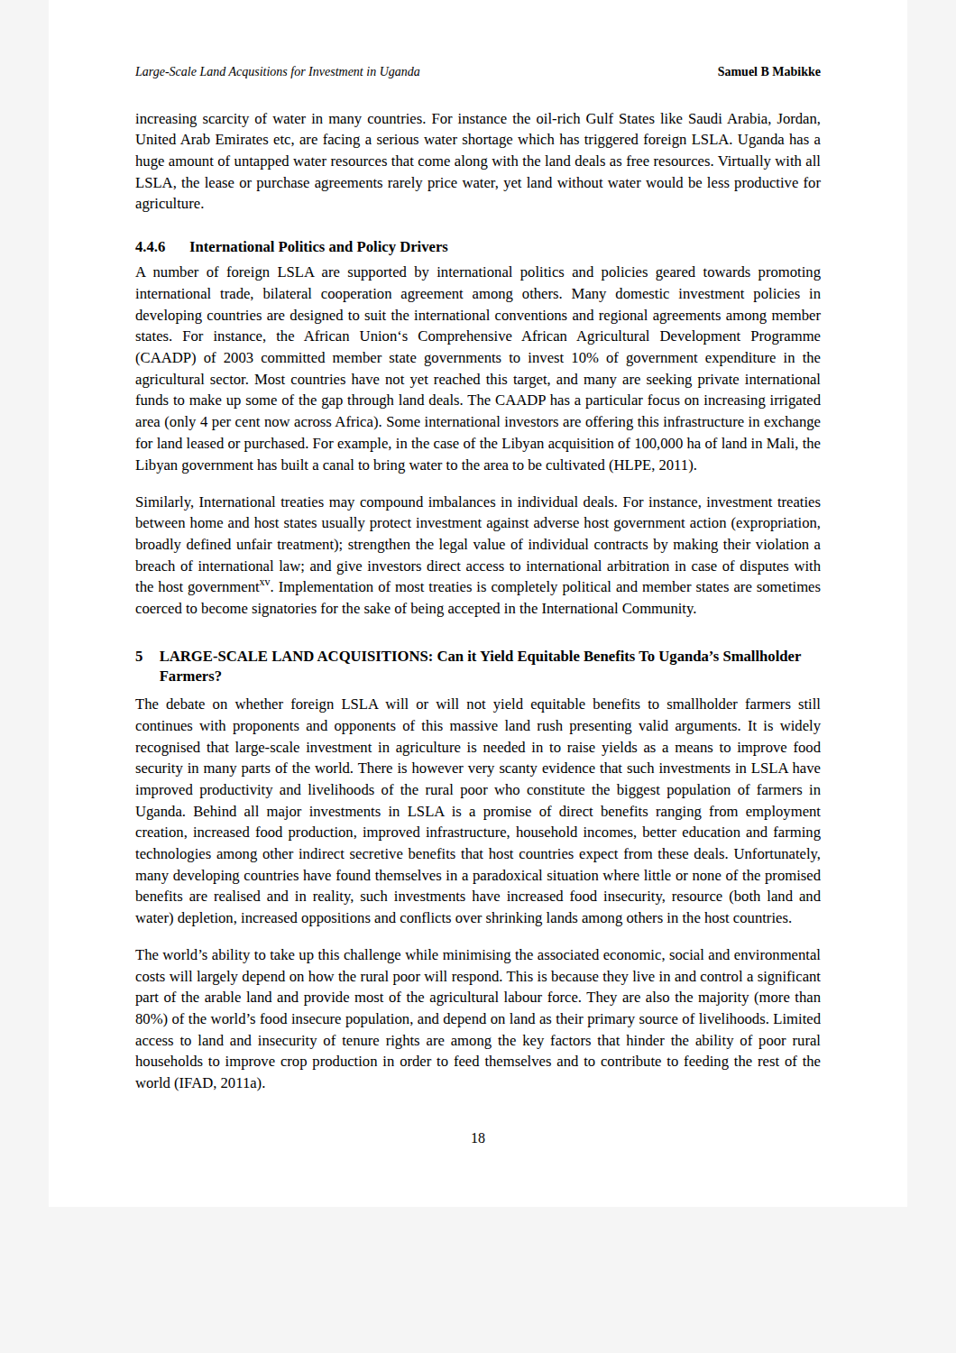Large-Scale Land Acqusitions for Investment in Uganda Samuel B Mabikke
increasing scarcity of water in many countries. For instance the oil-rich Gulf States like Saudi Arabia, Jordan, United Arab Emirates etc, are facing a serious water shortage which has triggered foreign LSLA. Uganda has a huge amount of untapped water resources that come along with the land deals as free resources. Virtually with all LSLA, the lease or purchase agreements rarely price water, yet land without water would be less productive for agriculture.
4.4.6 International Politics and Policy Drivers
A number of foreign LSLA are supported by international politics and policies geared towards promoting international trade, bilateral cooperation agreement among others. Many domestic investment policies in developing countries are designed to suit the international conventions and regional agreements among member states. For instance, the African Union‘s Comprehensive African Agricultural Development Programme (CAADP) of 2003 committed member state governments to invest 10% of government expenditure in the agricultural sector. Most countries have not yet reached this target, and many are seeking private international funds to make up some of the gap through land deals. The CAADP has a particular focus on increasing irrigated area (only 4 per cent now across Africa). Some international investors are offering this infrastructure in exchange for land leased or purchased. For example, in the case of the Libyan acquisition of 100,000 ha of land in Mali, the Libyan government has built a canal to bring water to the area to be cultivated (HLPE, 2011).
Similarly, International treaties may compound imbalances in individual deals. For instance, investment treaties between home and host states usually protect investment against adverse host government action (expropriation, broadly defined unfair treatment); strengthen the legal value of individual contracts by making their violation a breach of international law; and give investors direct access to international arbitration in case of disputes with the host governmentxv. Implementation of most treaties is completely political and member states are sometimes coerced to become signatories for the sake of being accepted in the International Community.
5 LARGE-SCALE LAND ACQUISITIONS: Can it Yield Equitable Benefits To Uganda’s Smallholder Farmers?
The debate on whether foreign LSLA will or will not yield equitable benefits to smallholder farmers still continues with proponents and opponents of this massive land rush presenting valid arguments. It is widely recognised that large-scale investment in agriculture is needed in to raise yields as a means to improve food security in many parts of the world. There is however very scanty evidence that such investments in LSLA have improved productivity and livelihoods of the rural poor who constitute the biggest population of farmers in Uganda. Behind all major investments in LSLA is a promise of direct benefits ranging from employment creation, increased food production, improved infrastructure, household incomes, better education and farming technologies among other indirect secretive benefits that host countries expect from these deals. Unfortunately, many developing countries have found themselves in a paradoxical situation where little or none of the promised benefits are realised and in reality, such investments have increased food insecurity, resource (both land and water) depletion, increased oppositions and conflicts over shrinking lands among others in the host countries.
The world’s ability to take up this challenge while minimising the associated economic, social and environmental costs will largely depend on how the rural poor will respond. This is because they live in and control a significant part of the arable land and provide most of the agricultural labour force. They are also the majority (more than 80%) of the world’s food insecure population, and depend on land as their primary source of livelihoods. Limited access to land and insecurity of tenure rights are among the key factors that hinder the ability of poor rural households to improve crop production in order to feed themselves and to contribute to feeding the rest of the world (IFAD, 2011a).
18